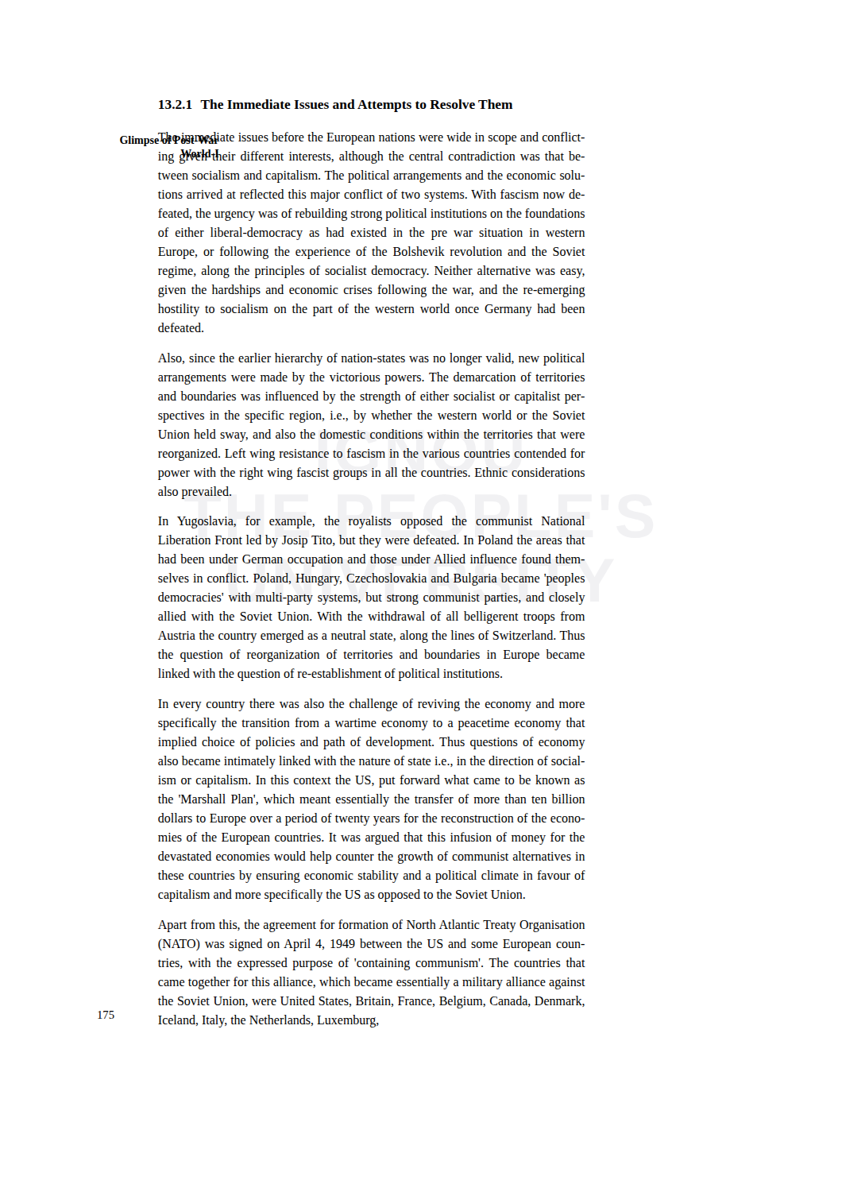IGNOU
THE PEOPLE'S
UNIVERSITY
Glimpse of Post-War
World-I
13.2.1 The Immediate Issues and Attempts to Resolve Them
The immediate issues before the European nations were wide in scope and conflicting given their different interests, although the central contradiction was that between socialism and capitalism. The political arrangements and the economic solutions arrived at reflected this major conflict of two systems. With fascism now defeated, the urgency was of rebuilding strong political institutions on the foundations of either liberal-democracy as had existed in the pre war situation in western Europe, or following the experience of the Bolshevik revolution and the Soviet regime, along the principles of socialist democracy. Neither alternative was easy, given the hardships and economic crises following the war, and the re-emerging hostility to socialism on the part of the western world once Germany had been defeated.
Also, since the earlier hierarchy of nation-states was no longer valid, new political arrangements were made by the victorious powers. The demarcation of territories and boundaries was influenced by the strength of either socialist or capitalist perspectives in the specific region, i.e., by whether the western world or the Soviet Union held sway, and also the domestic conditions within the territories that were reorganized. Left wing resistance to fascism in the various countries contended for power with the right wing fascist groups in all the countries. Ethnic considerations also prevailed.
In Yugoslavia, for example, the royalists opposed the communist National Liberation Front led by Josip Tito, but they were defeated. In Poland the areas that had been under German occupation and those under Allied influence found themselves in conflict. Poland, Hungary, Czechoslovakia and Bulgaria became 'peoples democracies' with multi-party systems, but strong communist parties, and closely allied with the Soviet Union. With the withdrawal of all belligerent troops from Austria the country emerged as a neutral state, along the lines of Switzerland. Thus the question of reorganization of territories and boundaries in Europe became linked with the question of re-establishment of political institutions.
In every country there was also the challenge of reviving the economy and more specifically the transition from a wartime economy to a peacetime economy that implied choice of policies and path of development. Thus questions of economy also became intimately linked with the nature of state i.e., in the direction of socialism or capitalism. In this context the US, put forward what came to be known as the 'Marshall Plan', which meant essentially the transfer of more than ten billion dollars to Europe over a period of twenty years for the reconstruction of the economies of the European countries. It was argued that this infusion of money for the devastated economies would help counter the growth of communist alternatives in these countries by ensuring economic stability and a political climate in favour of capitalism and more specifically the US as opposed to the Soviet Union.
Apart from this, the agreement for formation of North Atlantic Treaty Organisation (NATO) was signed on April 4, 1949 between the US and some European countries, with the expressed purpose of 'containing communism'. The countries that came together for this alliance, which became essentially a military alliance against the Soviet Union, were United States, Britain, France, Belgium, Canada, Denmark, Iceland, Italy, the Netherlands, Luxemburg,
175